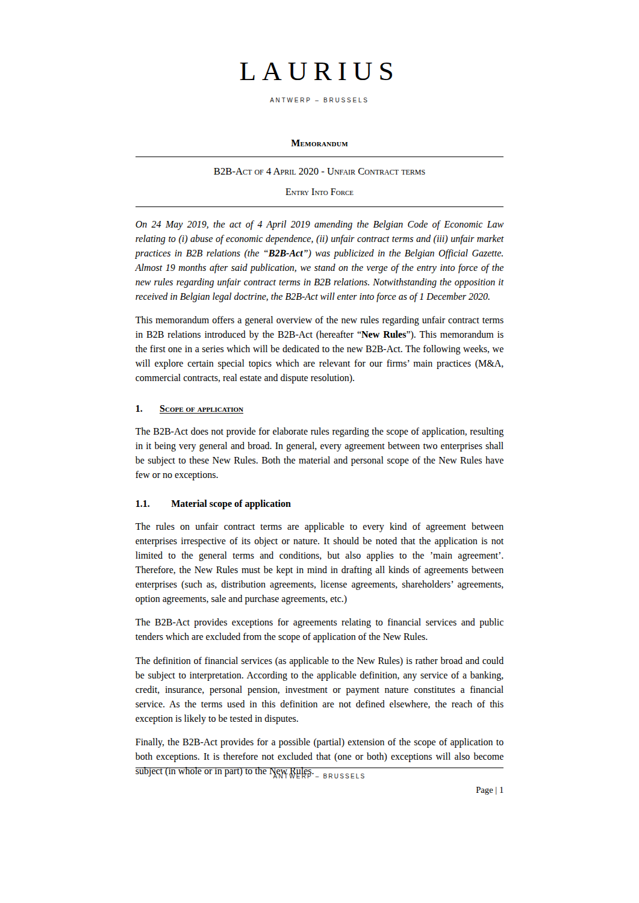LAURIUS
ANTWERP – BRUSSELS
Memorandum
B2B-Act of 4 April 2020 - Unfair Contract terms
Entry Into Force
On 24 May 2019, the act of 4 April 2019 amending the Belgian Code of Economic Law relating to (i) abuse of economic dependence, (ii) unfair contract terms and (iii) unfair market practices in B2B relations (the “B2B-Act”) was publicized in the Belgian Official Gazette. Almost 19 months after said publication, we stand on the verge of the entry into force of the new rules regarding unfair contract terms in B2B relations. Notwithstanding the opposition it received in Belgian legal doctrine, the B2B-Act will enter into force as of 1 December 2020.
This memorandum offers a general overview of the new rules regarding unfair contract terms in B2B relations introduced by the B2B-Act (hereafter “New Rules”). This memorandum is the first one in a series which will be dedicated to the new B2B-Act. The following weeks, we will explore certain special topics which are relevant for our firms’ main practices (M&A, commercial contracts, real estate and dispute resolution).
1. Scope of application
The B2B-Act does not provide for elaborate rules regarding the scope of application, resulting in it being very general and broad. In general, every agreement between two enterprises shall be subject to these New Rules. Both the material and personal scope of the New Rules have few or no exceptions.
1.1. Material scope of application
The rules on unfair contract terms are applicable to every kind of agreement between enterprises irrespective of its object or nature. It should be noted that the application is not limited to the general terms and conditions, but also applies to the ’main agreement’. Therefore, the New Rules must be kept in mind in drafting all kinds of agreements between enterprises (such as, distribution agreements, license agreements, shareholders’ agreements, option agreements, sale and purchase agreements, etc.)
The B2B-Act provides exceptions for agreements relating to financial services and public tenders which are excluded from the scope of application of the New Rules.
The definition of financial services (as applicable to the New Rules) is rather broad and could be subject to interpretation. According to the applicable definition, any service of a banking, credit, insurance, personal pension, investment or payment nature constitutes a financial service. As the terms used in this definition are not defined elsewhere, the reach of this exception is likely to be tested in disputes.
Finally, the B2B-Act provides for a possible (partial) extension of the scope of application to both exceptions. It is therefore not excluded that (one or both) exceptions will also become subject (in whole or in part) to the New Rules.
ANTWERP – BRUSSELS
Page | 1